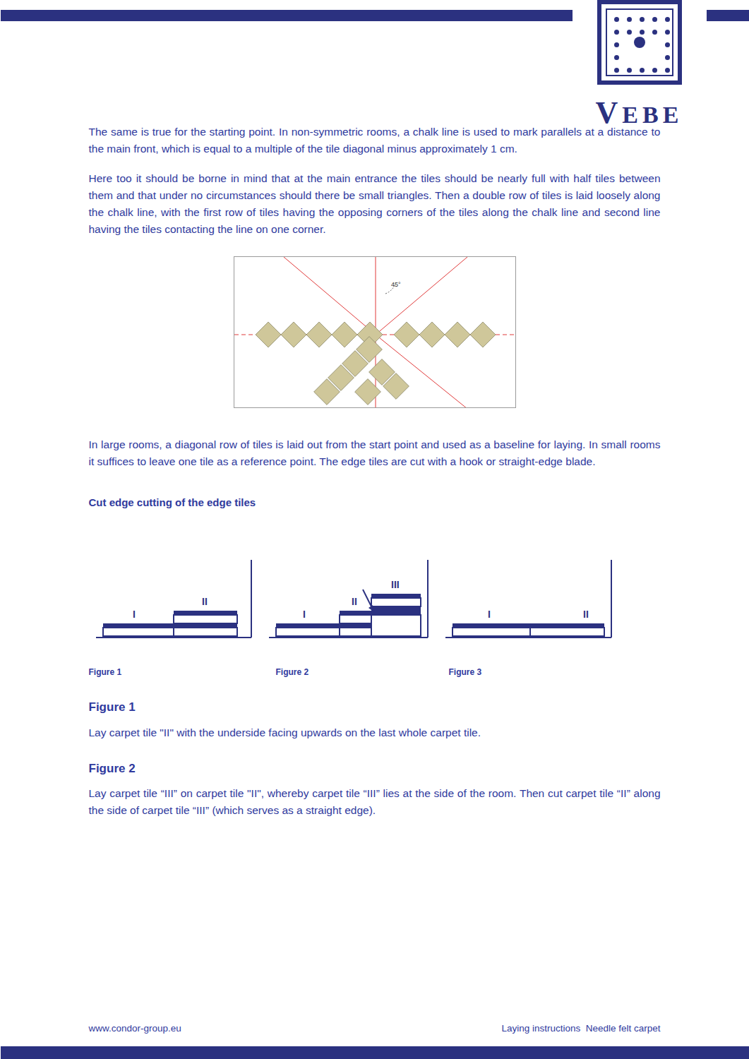VEBE
The same is true for the starting point. In non-symmetric rooms, a chalk line is used to mark parallels at a distance to the main front, which is equal to a multiple of the tile diagonal minus approximately 1 cm.
Here too it should be borne in mind that at the main entrance the tiles should be nearly full with half tiles between them and that under no circumstances should there be small triangles. Then a double row of tiles is laid loosely along the chalk line, with the first row of tiles having the opposing corners of the tiles along the chalk line and second line having the tiles contacting the line on one corner.
45°
In large rooms, a diagonal row of tiles is laid out from the start point and used as a baseline for laying. In small rooms it suffices to leave one tile as a reference point. The edge tiles are cut with a hook or straight-edge blade.
Cut edge cutting of the edge tiles
I II I II III I II
Figure 1 Figure 2 Figure 3
Figure 1
Lay carpet tile "II" with the underside facing upwards on the last whole carpet tile.
Figure 2
Lay carpet tile “III” on carpet tile "II", whereby carpet tile “III” lies at the side of the room. Then cut carpet tile “II” along the side of carpet tile “III” (which serves as a straight edge).
www.condor-group.eu Laying instructions Needle felt carpet